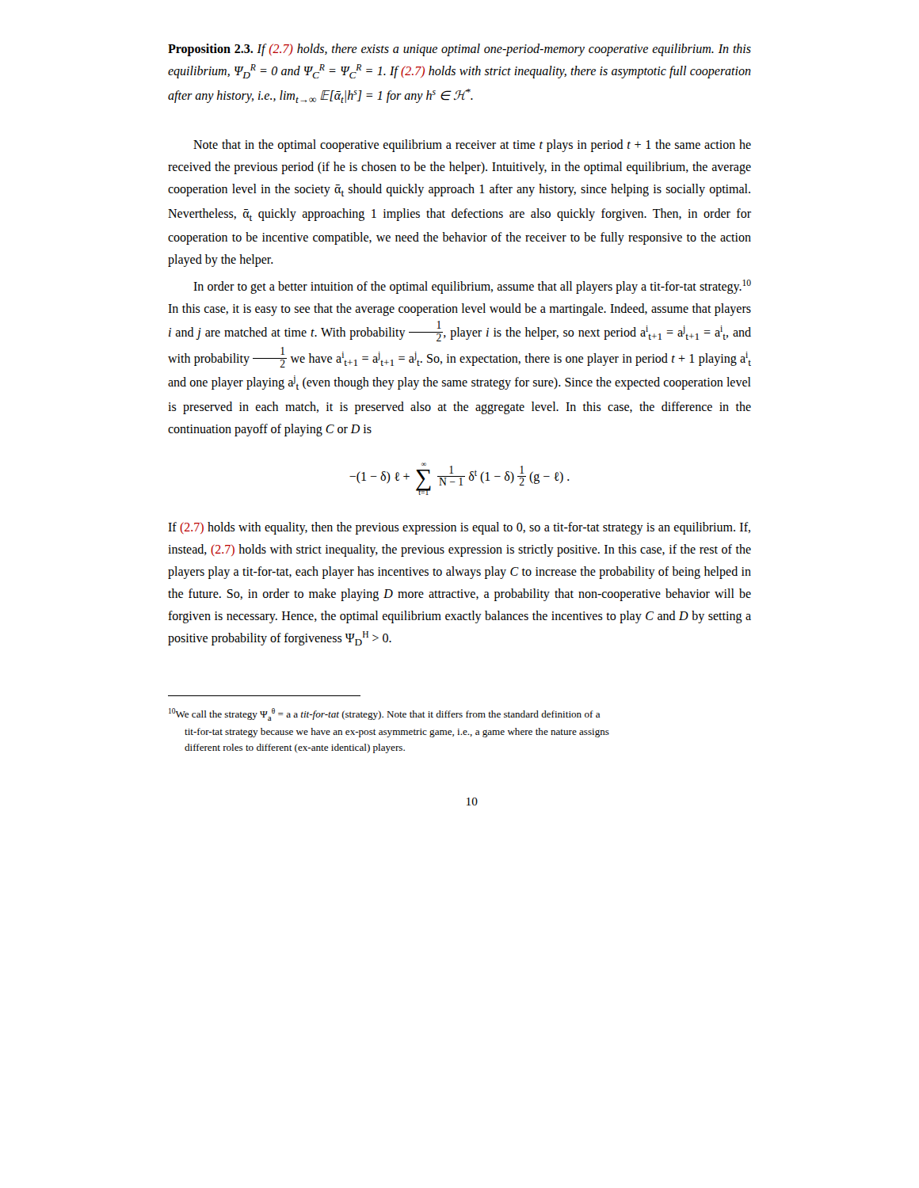Proposition 2.3. If (2.7) holds, there exists a unique optimal one-period-memory cooperative equilibrium. In this equilibrium, ΨDR = 0 and ΨCR = ΨCR = 1. If (2.7) holds with strict inequality, there is asymptotic full cooperation after any history, i.e., limt→∞ 𝔼[ᾱt|hs] = 1 for any hs ∈ ℋ*.
Note that in the optimal cooperative equilibrium a receiver at time t plays in period t + 1 the same action he received the previous period (if he is chosen to be the helper). Intuitively, in the optimal equilibrium, the average cooperation level in the society ᾱt should quickly approach 1 after any history, since helping is socially optimal. Nevertheless, ᾱt quickly approaching 1 implies that defections are also quickly forgiven. Then, in order for cooperation to be incentive compatible, we need the behavior of the receiver to be fully responsive to the action played by the helper.
In order to get a better intuition of the optimal equilibrium, assume that all players play a tit-for-tat strategy.10 In this case, it is easy to see that the average cooperation level would be a martingale. Indeed, assume that players i and j are matched at time t. With probability 12, player i is the helper, so next period ait+1 = ajt+1 = ait, and with probability 12 we have ait+1 = ajt+1 = ajt. So, in expectation, there is one player in period t + 1 playing ait and one player playing ajt (even though they play the same strategy for sure). Since the expected cooperation level is preserved in each match, it is preserved also at the aggregate level. In this case, the difference in the continuation payoff of playing C or D is
−(1 − δ) ℓ + ∞∑t=1 1 N − 1 δt (1 − δ) 12 (g − ℓ) .
If (2.7) holds with equality, then the previous expression is equal to 0, so a tit-for-tat strategy is an equilibrium. If, instead, (2.7) holds with strict inequality, the previous expression is strictly positive. In this case, if the rest of the players play a tit-for-tat, each player has incentives to always play C to increase the probability of being helped in the future. So, in order to make playing D more attractive, a probability that non-cooperative behavior will be forgiven is necessary. Hence, the optimal equilibrium exactly balances the incentives to play C and D by setting a positive probability of forgiveness ΨDH > 0.
10We call the strategy Ψaθ = a a tit-for-tat (strategy). Note that it differs from the standard definition of a tit-for-tat strategy because we have an ex-post asymmetric game, i.e., a game where the nature assigns different roles to different (ex-ante identical) players.
10